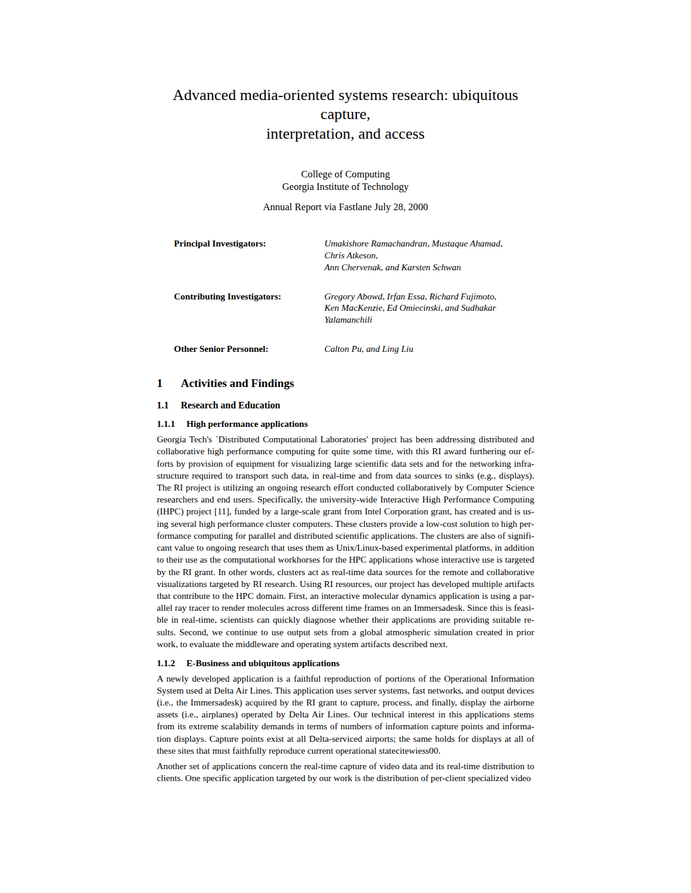Advanced media-oriented systems research: ubiquitous capture,
interpretation, and access
College of Computing Georgia Institute of Technology
Annual Report via Fastlane July 28, 2000
| Principal Investigators: | Umakishore Ramachandran, Mustaque Ahamad, Chris Atkeson, Ann Chervenak, and Karsten Schwan |
| Contributing Investigators: | Gregory Abowd, Irfan Essa, Richard Fujimoto, Ken MacKenzie, Ed Omiecinski, and Sudhakar Yalamanchili |
| Other Senior Personnel: | Calton Pu, and Ling Liu |
1 Activities and Findings
1.1 Research and Education
1.1.1 High performance applications
Georgia Tech's `Distributed Computational Laboratories' project has been addressing distributed and collaborative high performance computing for quite some time, with this RI award furthering our efforts by provision of equipment for visualizing large scientific data sets and for the networking infrastructure required to transport such data, in real-time and from data sources to sinks (e.g., displays). The RI project is utilizing an ongoing research effort conducted collaboratively by Computer Science researchers and end users. Specifically, the university-wide Interactive High Performance Computing (IHPC) project [11], funded by a large-scale grant from Intel Corporation grant, has created and is using several high performance cluster computers. These clusters provide a low-cost solution to high performance computing for parallel and distributed scientific applications. The clusters are also of significant value to ongoing research that uses them as Unix/Linux-based experimental platforms, in addition to their use as the computational workhorses for the HPC applications whose interactive use is targeted by the RI grant. In other words, clusters act as real-time data sources for the remote and collaborative visualizations targeted by RI research. Using RI resources, our project has developed multiple artifacts that contribute to the HPC domain. First, an interactive molecular dynamics application is using a parallel ray tracer to render molecules across different time frames on an Immersadesk. Since this is feasible in real-time, scientists can quickly diagnose whether their applications are providing suitable results. Second, we continue to use output sets from a global atmospheric simulation created in prior work, to evaluate the middleware and operating system artifacts described next.
1.1.2 E-Business and ubiquitous applications
A newly developed application is a faithful reproduction of portions of the Operational Information System used at Delta Air Lines. This application uses server systems, fast networks, and output devices (i.e., the Immersadesk) acquired by the RI grant to capture, process, and finally, display the airborne assets (i.e., airplanes) operated by Delta Air Lines. Our technical interest in this applications stems from its extreme scalability demands in terms of numbers of information capture points and information displays. Capture points exist at all Delta-serviced airports; the same holds for displays at all of these sites that must faithfully reproduce current operational statecitewiess00.
Another set of applications concern the real-time capture of video data and its real-time distribution to clients. One specific application targeted by our work is the distribution of per-client specialized video